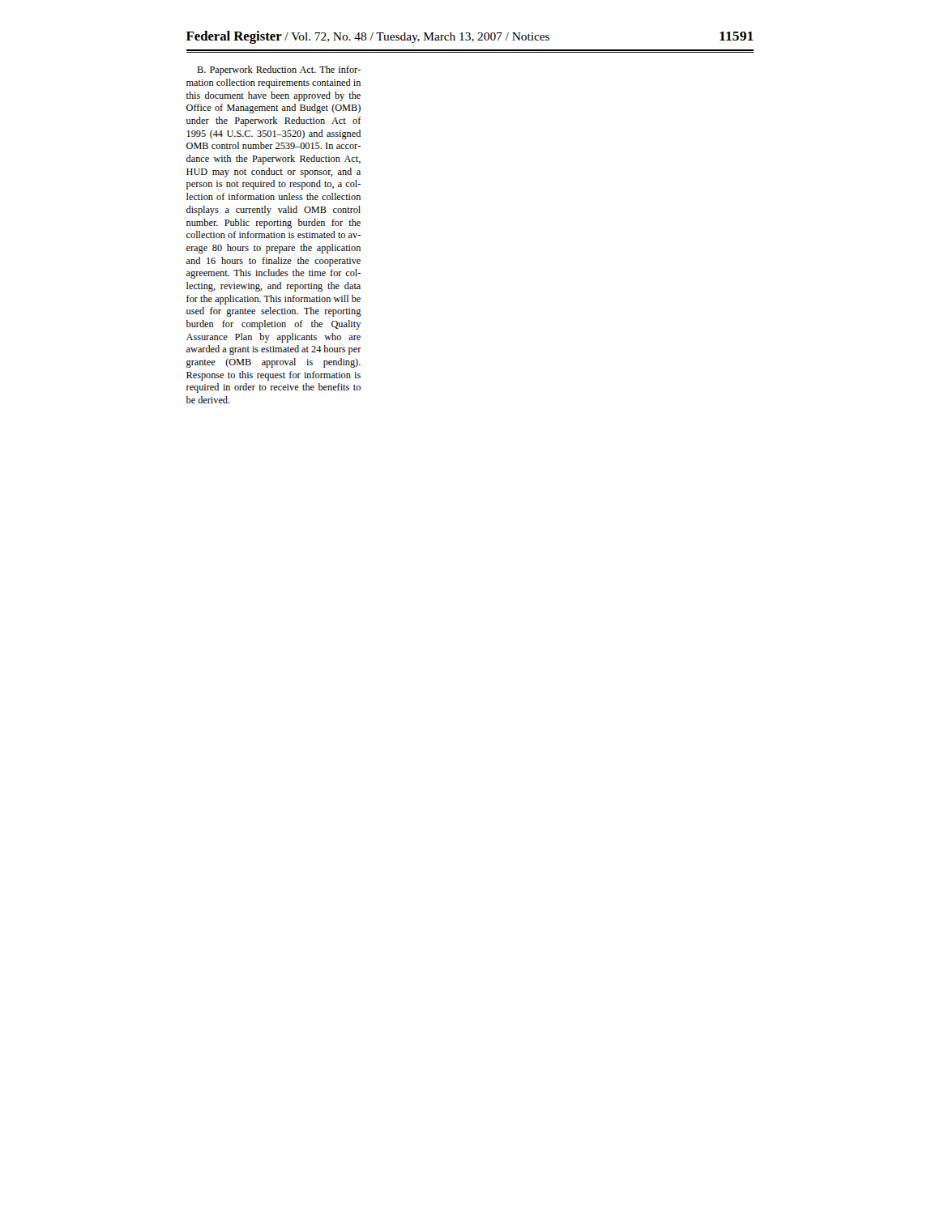Federal Register / Vol. 72, No. 48 / Tuesday, March 13, 2007 / Notices
11591
B. Paperwork Reduction Act. The information collection requirements contained in this document have been approved by the Office of Management and Budget (OMB) under the Paperwork Reduction Act of 1995 (44 U.S.C. 3501–3520) and assigned OMB control number 2539–0015. In accordance with the Paperwork Reduction Act, HUD may not conduct or sponsor, and a person is not required to respond to, a collection of information unless the collection displays a currently valid OMB control number. Public reporting burden for the collection of information is estimated to average 80 hours to prepare the application and 16 hours to finalize the cooperative agreement. This includes the time for collecting, reviewing, and reporting the data for the application. This information will be used for grantee selection. The reporting burden for completion of the Quality Assurance Plan by applicants who are awarded a grant is estimated at 24 hours per grantee (OMB approval is pending). Response to this request for information is required in order to receive the benefits to be derived.